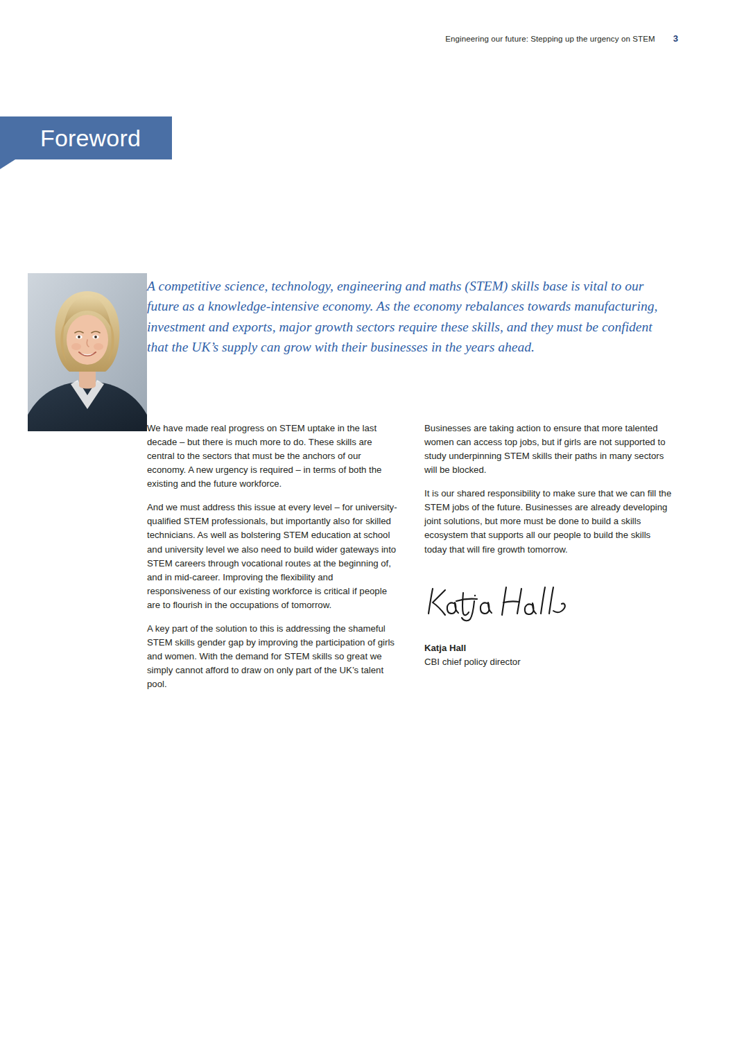Engineering our future: Stepping up the urgency on STEM 3
Foreword
A competitive science, technology, engineering and maths (STEM) skills base is vital to our future as a knowledge-intensive economy. As the economy rebalances towards manufacturing, investment and exports, major growth sectors require these skills, and they must be confident that the UK’s supply can grow with their businesses in the years ahead.
We have made real progress on STEM uptake in the last decade – but there is much more to do. These skills are central to the sectors that must be the anchors of our economy. A new urgency is required – in terms of both the existing and the future workforce.
And we must address this issue at every level – for university-qualified STEM professionals, but importantly also for skilled technicians. As well as bolstering STEM education at school and university level we also need to build wider gateways into STEM careers through vocational routes at the beginning of, and in mid-career. Improving the flexibility and responsiveness of our existing workforce is critical if people are to flourish in the occupations of tomorrow.
A key part of the solution to this is addressing the shameful STEM skills gender gap by improving the participation of girls and women. With the demand for STEM skills so great we simply cannot afford to draw on only part of the UK’s talent pool.
Businesses are taking action to ensure that more talented women can access top jobs, but if girls are not supported to study underpinning STEM skills their paths in many sectors will be blocked.
It is our shared responsibility to make sure that we can fill the STEM jobs of the future. Businesses are already developing joint solutions, but more must be done to build a skills ecosystem that supports all our people to build the skills today that will fire growth tomorrow.
Katja Hall
CBI chief policy director